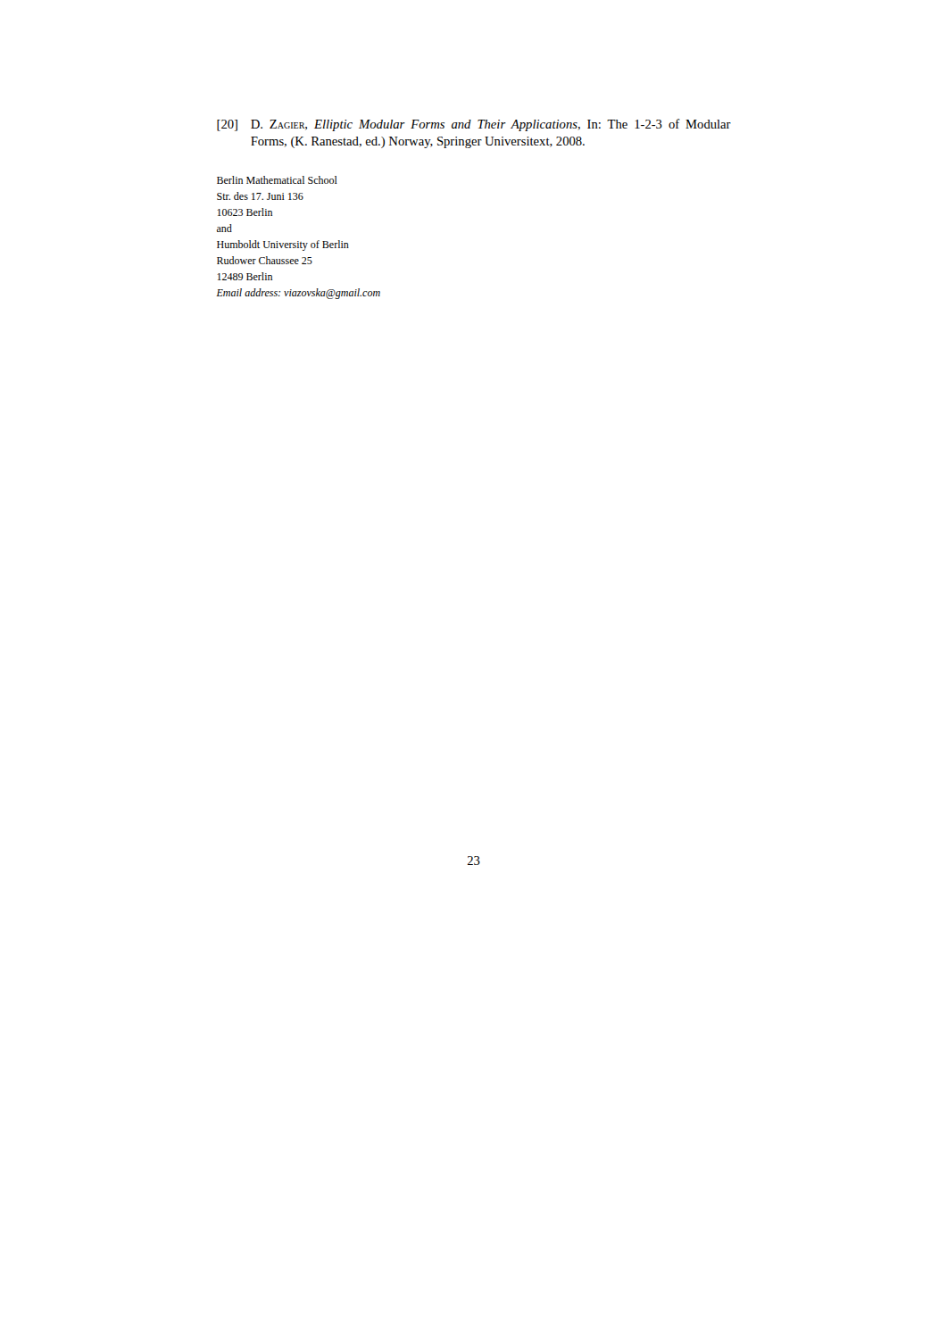[20]
D. Zagier, Elliptic Modular Forms and Their Applications, In: The 1-2-3 of Modular Forms, (K. Ranestad, ed.) Norway, Springer Universitext, 2008.
Berlin Mathematical School
Str. des 17. Juni 136
10623 Berlin
and
Humboldt University of Berlin
Rudower Chaussee 25
12489 Berlin
Email address: viazovska@gmail.com
23